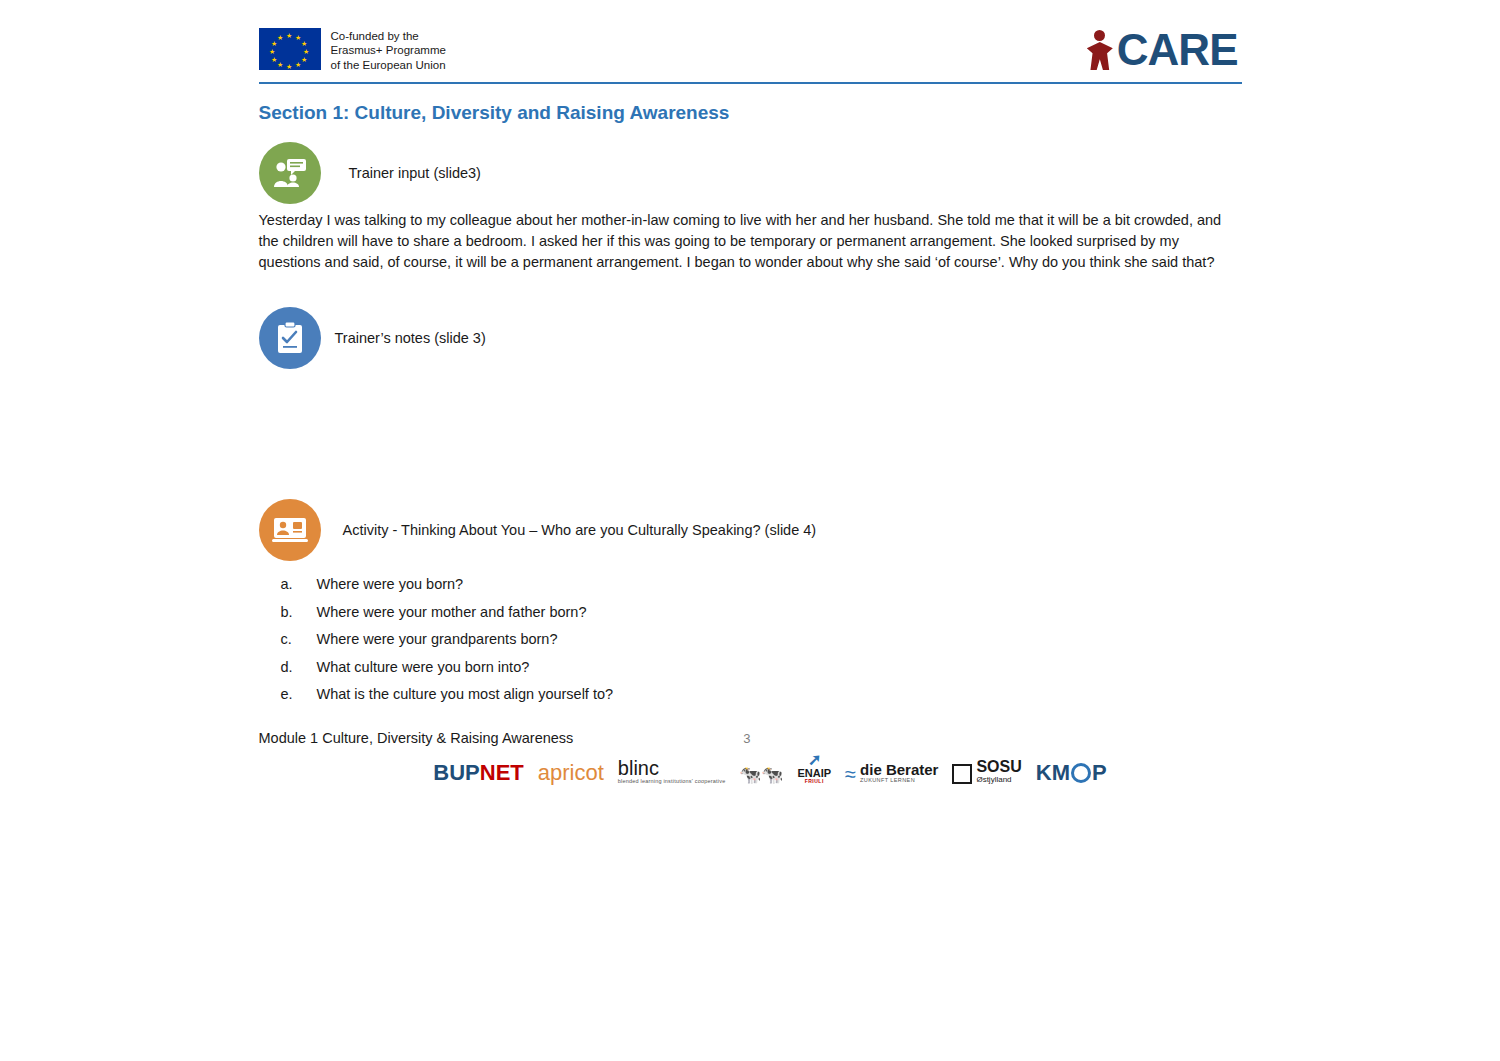★ ★ ★ ★ ★ ★ ★ ★ ★ ★ ★ ★
Co-funded by the
Erasmus+ Programme
of the European Union
CARE
Section 1: Culture, Diversity and Raising Awareness
Trainer input (slide3)
Yesterday I was talking to my colleague about her mother-in-law coming to live with her and her husband. She told me that it will be a bit crowded, and the children will have to share a bedroom. I asked her if this was going to be temporary or permanent arrangement. She looked surprised by my questions and said, of course, it will be a permanent arrangement. I began to wonder about why she said ‘of course’. Why do you think she said that?
Trainer’s notes (slide 3)
Activity - Thinking About You – Who are you Culturally Speaking? (slide 4)
a. Where were you born?
b. Where were your mother and father born?
c. Where were your grandparents born?
d. What culture were you born into?
e. What is the culture you most align yourself to?
Module 1 Culture, Diversity & Raising Awareness 3
BUPNET
apricot
blincblended learning institutions' cooperative
🐄🐄
➚ ENAIP FRIULI
≈ die Berater ZUKUNFT LERNEN
SOSU Østjylland
KM P